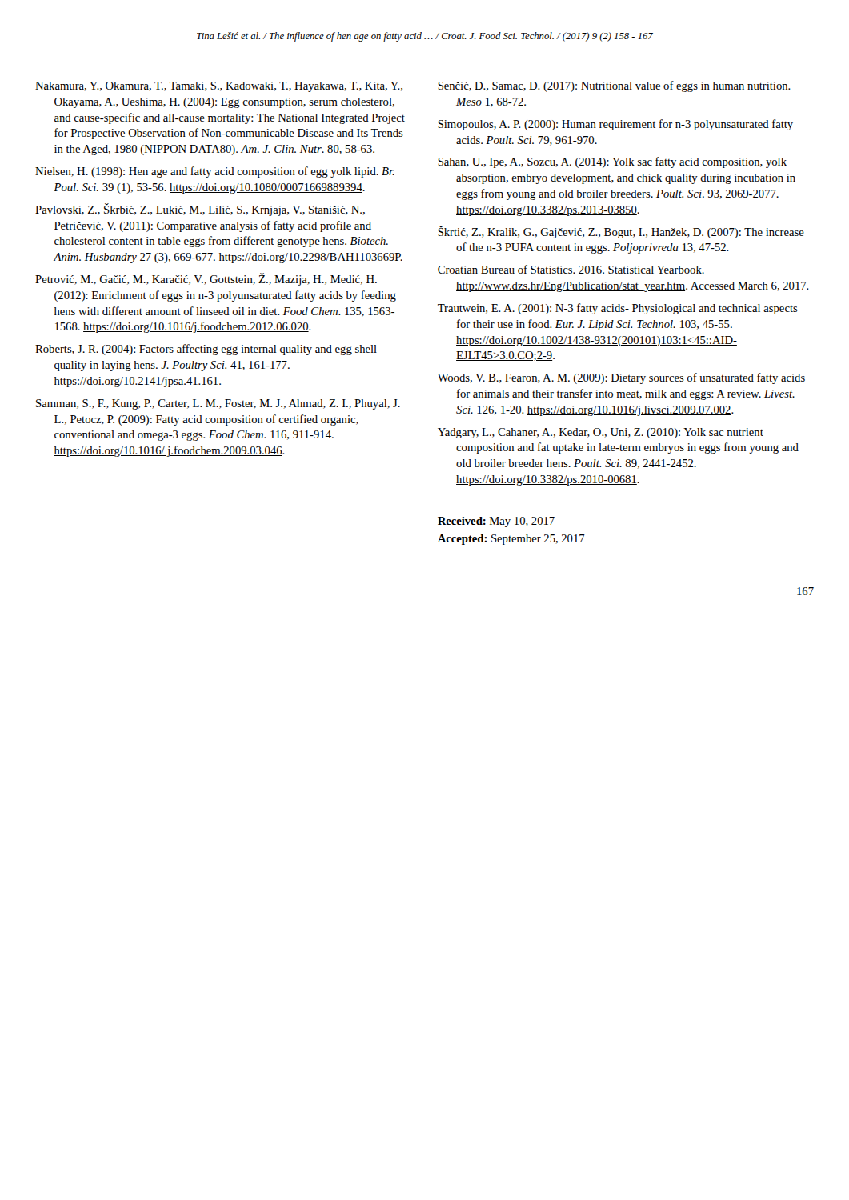Tina Lešić et al. / The influence of hen age on fatty acid … / Croat. J. Food Sci. Technol. / (2017) 9 (2) 158 - 167
Nakamura, Y., Okamura, T., Tamaki, S., Kadowaki, T., Hayakawa, T., Kita, Y., Okayama, A., Ueshima, H. (2004): Egg consumption, serum cholesterol, and cause-specific and all-cause mortality: The National Integrated Project for Prospective Observation of Non-communicable Disease and Its Trends in the Aged, 1980 (NIPPON DATA80). Am. J. Clin. Nutr. 80, 58-63.
Nielsen, H. (1998): Hen age and fatty acid composition of egg yolk lipid. Br. Poul. Sci. 39 (1), 53-56. https://doi.org/10.1080/00071669889394.
Pavlovski, Z., Škrbić, Z., Lukić, M., Lilić, S., Krnjaja, V., Stanišić, N., Petričević, V. (2011): Comparative analysis of fatty acid profile and cholesterol content in table eggs from different genotype hens. Biotech. Anim. Husbandry 27 (3), 669-677. https://doi.org/10.2298/BAH1103669P.
Petrović, M., Gačić, M., Karačić, V., Gottstein, Ž., Mazija, H., Medić, H. (2012): Enrichment of eggs in n-3 polyunsaturated fatty acids by feeding hens with different amount of linseed oil in diet. Food Chem. 135, 1563-1568. https://doi.org/10.1016/j.foodchem.2012.06.020.
Roberts, J. R. (2004): Factors affecting egg internal quality and egg shell quality in laying hens. J. Poultry Sci. 41, 161-177. https://doi.org/10.2141/jpsa.41.161.
Samman, S., F., Kung, P., Carter, L. M., Foster, M. J., Ahmad, Z. I., Phuyal, J. L., Petocz, P. (2009): Fatty acid composition of certified organic, conventional and omega-3 eggs. Food Chem. 116, 911-914. https://doi.org/10.1016/ j.foodchem.2009.03.046.
Senčić, Đ., Samac, D. (2017): Nutritional value of eggs in human nutrition. Meso 1, 68-72.
Simopoulos, A. P. (2000): Human requirement for n-3 polyunsaturated fatty acids. Poult. Sci. 79, 961-970.
Sahan, U., Ipe, A., Sozcu, A. (2014): Yolk sac fatty acid composition, yolk absorption, embryo development, and chick quality during incubation in eggs from young and old broiler breeders. Poult. Sci. 93, 2069-2077. https://doi.org/10.3382/ps.2013-03850.
Škrtić, Z., Kralik, G., Gajčević, Z., Bogut, I., Hanžek, D. (2007): The increase of the n-3 PUFA content in eggs. Poljoprivreda 13, 47-52.
Croatian Bureau of Statistics. 2016. Statistical Yearbook. http://www.dzs.hr/Eng/Publication/stat_year.htm. Accessed March 6, 2017.
Trautwein, E. A. (2001): N-3 fatty acids- Physiological and technical aspects for their use in food. Eur. J. Lipid Sci. Technol. 103, 45-55. https://doi.org/10.1002/1438-9312(200101)103:1<45::AID-EJLT45>3.0.CO;2-9.
Woods, V. B., Fearon, A. M. (2009): Dietary sources of unsaturated fatty acids for animals and their transfer into meat, milk and eggs: A review. Livest. Sci. 126, 1-20. https://doi.org/10.1016/j.livsci.2009.07.002.
Yadgary, L., Cahaner, A., Kedar, O., Uni, Z. (2010): Yolk sac nutrient composition and fat uptake in late-term embryos in eggs from young and old broiler breeder hens. Poult. Sci. 89, 2441-2452. https://doi.org/10.3382/ps.2010-00681.
Received: May 10, 2017
Accepted: September 25, 2017
167